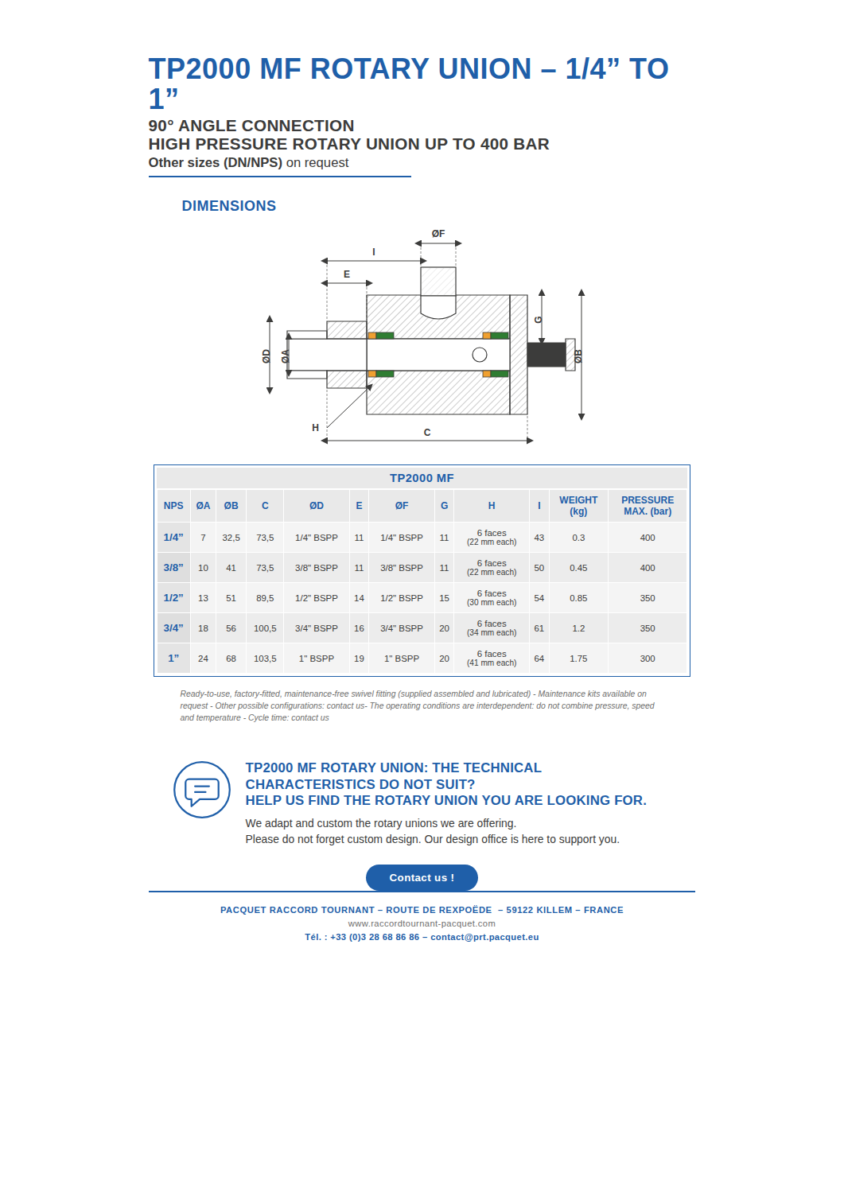TP2000 MF ROTARY UNION – 1/4” TO 1”
90° ANGLE CONNECTION
HIGH PRESSURE ROTARY UNION UP TO 400 BAR
Other sizes (DN/NPS) on request
DIMENSIONS
ØF I E G ØB ØD ØA H C
TP2000 MF
| NPS | ØA | ØB | C | ØD | E | ØF | G | H | I | WEIGHT (kg) | PRESSURE MAX. (bar) |
| --- | --- | --- | --- | --- | --- | --- | --- | --- | --- | --- | --- |
| 1/4” | 7 | 32,5 | 73,5 | 1/4" BSPP | 11 | 1/4" BSPP | 11 | 6 faces (22 mm each) | 43 | 0.3 | 400 |
| 3/8” | 10 | 41 | 73,5 | 3/8" BSPP | 11 | 3/8" BSPP | 11 | 6 faces (22 mm each) | 50 | 0.45 | 400 |
| 1/2” | 13 | 51 | 89,5 | 1/2" BSPP | 14 | 1/2" BSPP | 15 | 6 faces (30 mm each) | 54 | 0.85 | 350 |
| 3/4” | 18 | 56 | 100,5 | 3/4" BSPP | 16 | 3/4" BSPP | 20 | 6 faces (34 mm each) | 61 | 1.2 | 350 |
| 1” | 24 | 68 | 103,5 | 1" BSPP | 19 | 1" BSPP | 20 | 6 faces (41 mm each) | 64 | 1.75 | 300 |
Ready-to-use, factory-fitted, maintenance-free swivel fitting (supplied assembled and lubricated) - Maintenance kits available on request - Other possible configurations: contact us- The operating conditions are interdependent: do not combine pressure, speed and temperature - Cycle time: contact us
TP2000 MF ROTARY UNION: THE TECHNICAL CHARACTERISTICS DO NOT SUIT?
HELP US FIND THE ROTARY UNION YOU ARE LOOKING FOR.
We adapt and custom the rotary unions we are offering.
Please do not forget custom design. Our design office is here to support you.
Contact us !
PACQUET RACCORD TOURNANT – ROUTE DE REXPOËDE – 59122 KILLEM – FRANCE
www.raccordtournant-pacquet.com
Tél. : +33 (0)3 28 68 86 86 – contact@prt.pacquet.eu